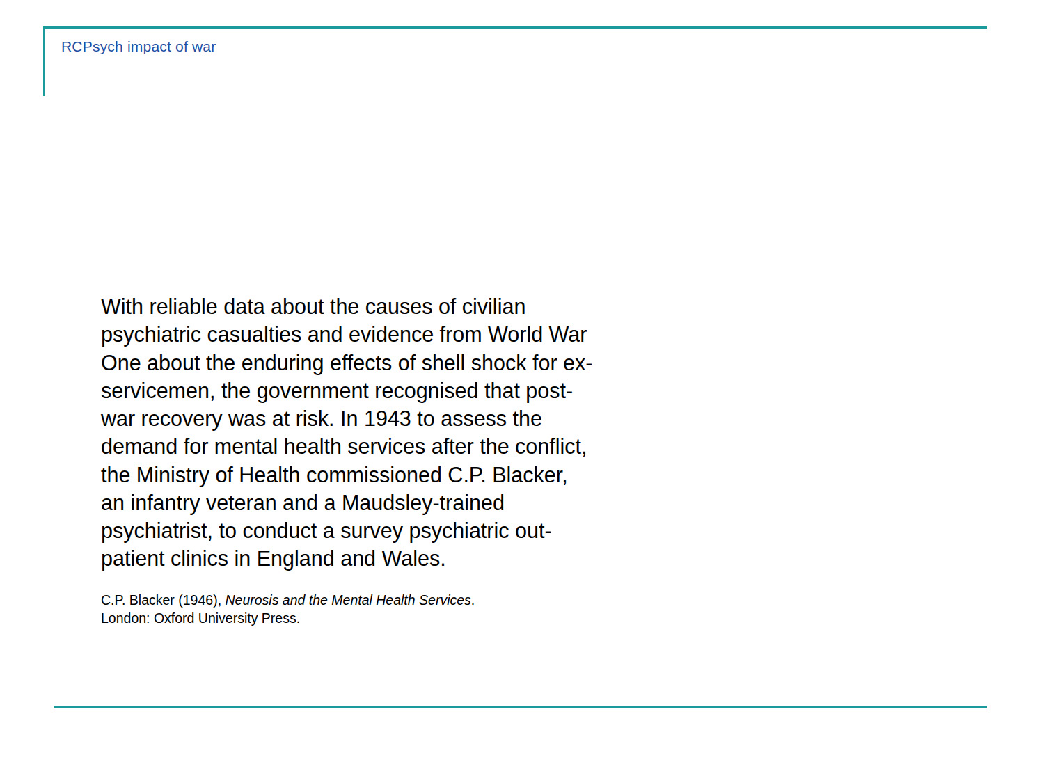RCPsych impact of war
With reliable data about the causes of civilian psychiatric casualties and evidence from World War One about the enduring effects of shell shock for ex-servicemen, the government recognised that post-war recovery was at risk. In 1943 to assess the demand for mental health services after the conflict, the Ministry of Health commissioned C.P. Blacker, an infantry veteran and a Maudsley-trained psychiatrist, to conduct a survey psychiatric out-patient clinics in England and Wales.
C.P. Blacker (1946), Neurosis and the Mental Health Services.
London: Oxford University Press.